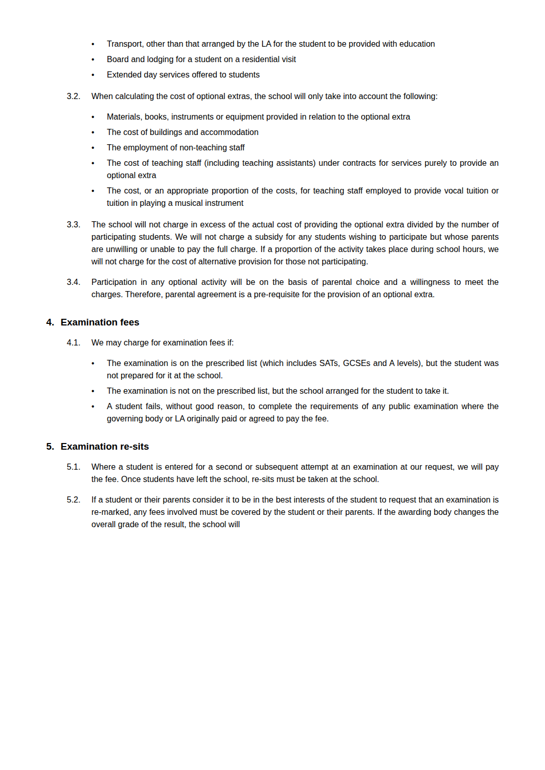Transport, other than that arranged by the LA for the student to be provided with education
Board and lodging for a student on a residential visit
Extended day services offered to students
3.2.
When calculating the cost of optional extras, the school will only take into account the following:
Materials, books, instruments or equipment provided in relation to the optional extra
The cost of buildings and accommodation
The employment of non-teaching staff
The cost of teaching staff (including teaching assistants) under contracts for services purely to provide an optional extra
The cost, or an appropriate proportion of the costs, for teaching staff employed to provide vocal tuition or tuition in playing a musical instrument
3.3.
The school will not charge in excess of the actual cost of providing the optional extra divided by the number of participating students. We will not charge a subsidy for any students wishing to participate but whose parents are unwilling or unable to pay the full charge. If a proportion of the activity takes place during school hours, we will not charge for the cost of alternative provision for those not participating.
3.4.
Participation in any optional activity will be on the basis of parental choice and a willingness to meet the charges. Therefore, parental agreement is a pre-requisite for the provision of an optional extra.
4. Examination fees
4.1.
We may charge for examination fees if:
The examination is on the prescribed list (which includes SATs, GCSEs and A levels), but the student was not prepared for it at the school.
The examination is not on the prescribed list, but the school arranged for the student to take it.
A student fails, without good reason, to complete the requirements of any public examination where the governing body or LA originally paid or agreed to pay the fee.
5. Examination re-sits
5.1.
Where a student is entered for a second or subsequent attempt at an examination at our request, we will pay the fee. Once students have left the school, re-sits must be taken at the school.
5.2.
If a student or their parents consider it to be in the best interests of the student to request that an examination is re-marked, any fees involved must be covered by the student or their parents. If the awarding body changes the overall grade of the result, the school will